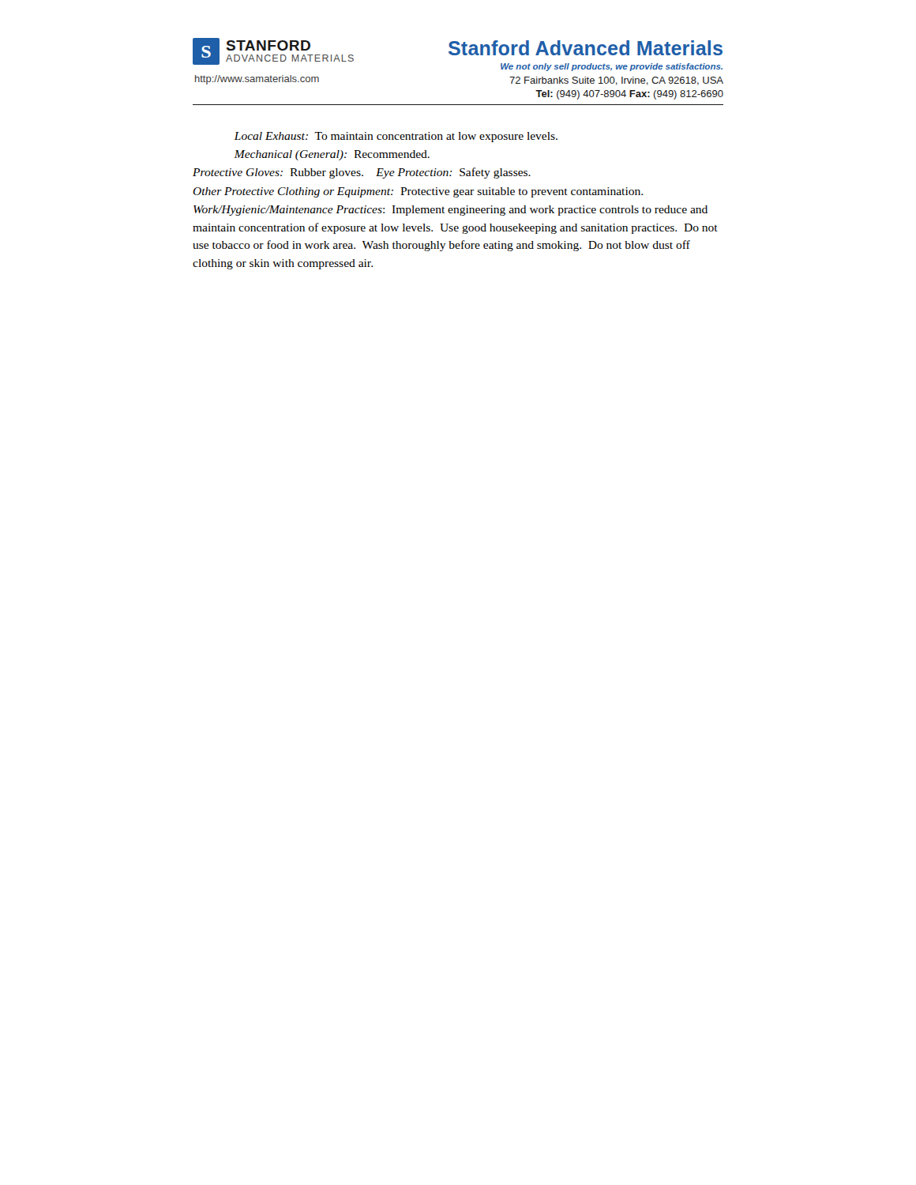S
STANFORD
ADVANCED MATERIALS
http://www.samaterials.com
Stanford Advanced Materials
We not only sell products, we provide satisfactions.
72 Fairbanks Suite 100, Irvine, CA 92618, USA
Tel: (949) 407-8904 Fax: (949) 812-6690
Local Exhaust: To maintain concentration at low exposure levels.
Mechanical (General): Recommended.
Protective Gloves: Rubber gloves. Eye Protection: Safety glasses.
Other Protective Clothing or Equipment: Protective gear suitable to prevent contamination.
Work/Hygienic/Maintenance Practices: Implement engineering and work practice controls to reduce and maintain concentration of exposure at low levels. Use good housekeeping and sanitation practices. Do not use tobacco or food in work area. Wash thoroughly before eating and smoking. Do not blow dust off clothing or skin with compressed air.